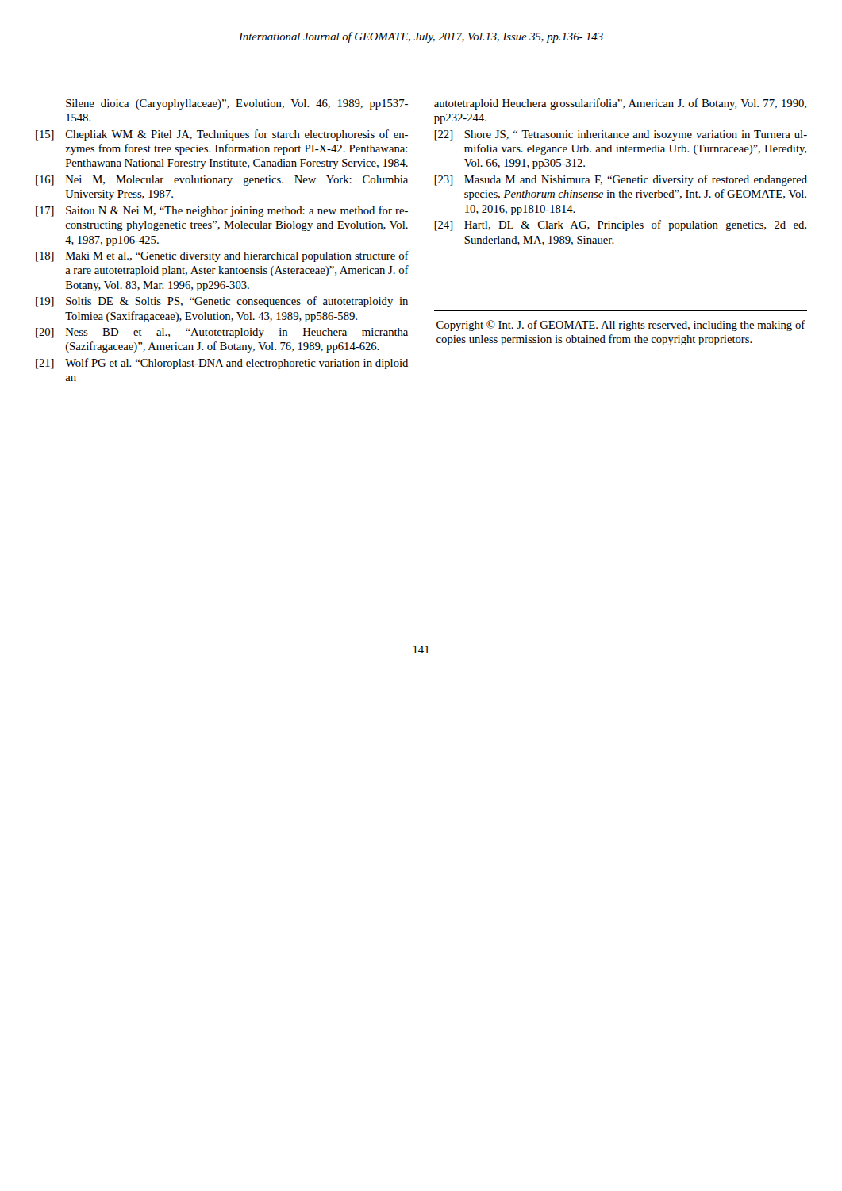International Journal of GEOMATE, July, 2017, Vol.13, Issue 35, pp.136- 143
Silene dioica (Caryophyllaceae)”, Evolution, Vol. 46, 1989, pp1537-1548.
[15] Chepliak WM & Pitel JA, Techniques for starch electrophoresis of enzymes from forest tree species. Information report PI-X-42. Penthawana: Penthawana National Forestry Institute, Canadian Forestry Service, 1984.
[16] Nei M, Molecular evolutionary genetics. New York: Columbia University Press, 1987.
[17] Saitou N & Nei M, “The neighbor joining method: a new method for reconstructing phylogenetic trees”, Molecular Biology and Evolution, Vol. 4, 1987, pp106-425.
[18] Maki M et al., “Genetic diversity and hierarchical population structure of a rare autotetraploid plant, Aster kantoensis (Asteraceae)”, American J. of Botany, Vol. 83, Mar. 1996, pp296-303.
[19] Soltis DE & Soltis PS, “Genetic consequences of autotetraploidy in Tolmiea (Saxifragaceae), Evolution, Vol. 43, 1989, pp586-589.
[20] Ness BD et al., “Autotetraploidy in Heuchera micrantha (Sazifragaceae)”, American J. of Botany, Vol. 76, 1989, pp614-626.
[21] Wolf PG et al. “Chloroplast-DNA and electrophoretic variation in diploid an
autotetraploid Heuchera grossularifolia”, American J. of Botany, Vol. 77, 1990, pp232-244.
[22] Shore JS, “ Tetrasomic inheritance and isozyme variation in Turnera ulmifolia vars. elegance Urb. and intermedia Urb. (Turnraceae)”, Heredity, Vol. 66, 1991, pp305-312.
[23] Masuda M and Nishimura F, “Genetic diversity of restored endangered species, Penthorum chinsense in the riverbed”, Int. J. of GEOMATE, Vol. 10, 2016, pp1810-1814.
[24] Hartl, DL & Clark AG, Principles of population genetics, 2d ed, Sunderland, MA, 1989, Sinauer.
Copyright © Int. J. of GEOMATE. All rights reserved, including the making of copies unless permission is obtained from the copyright proprietors.
141